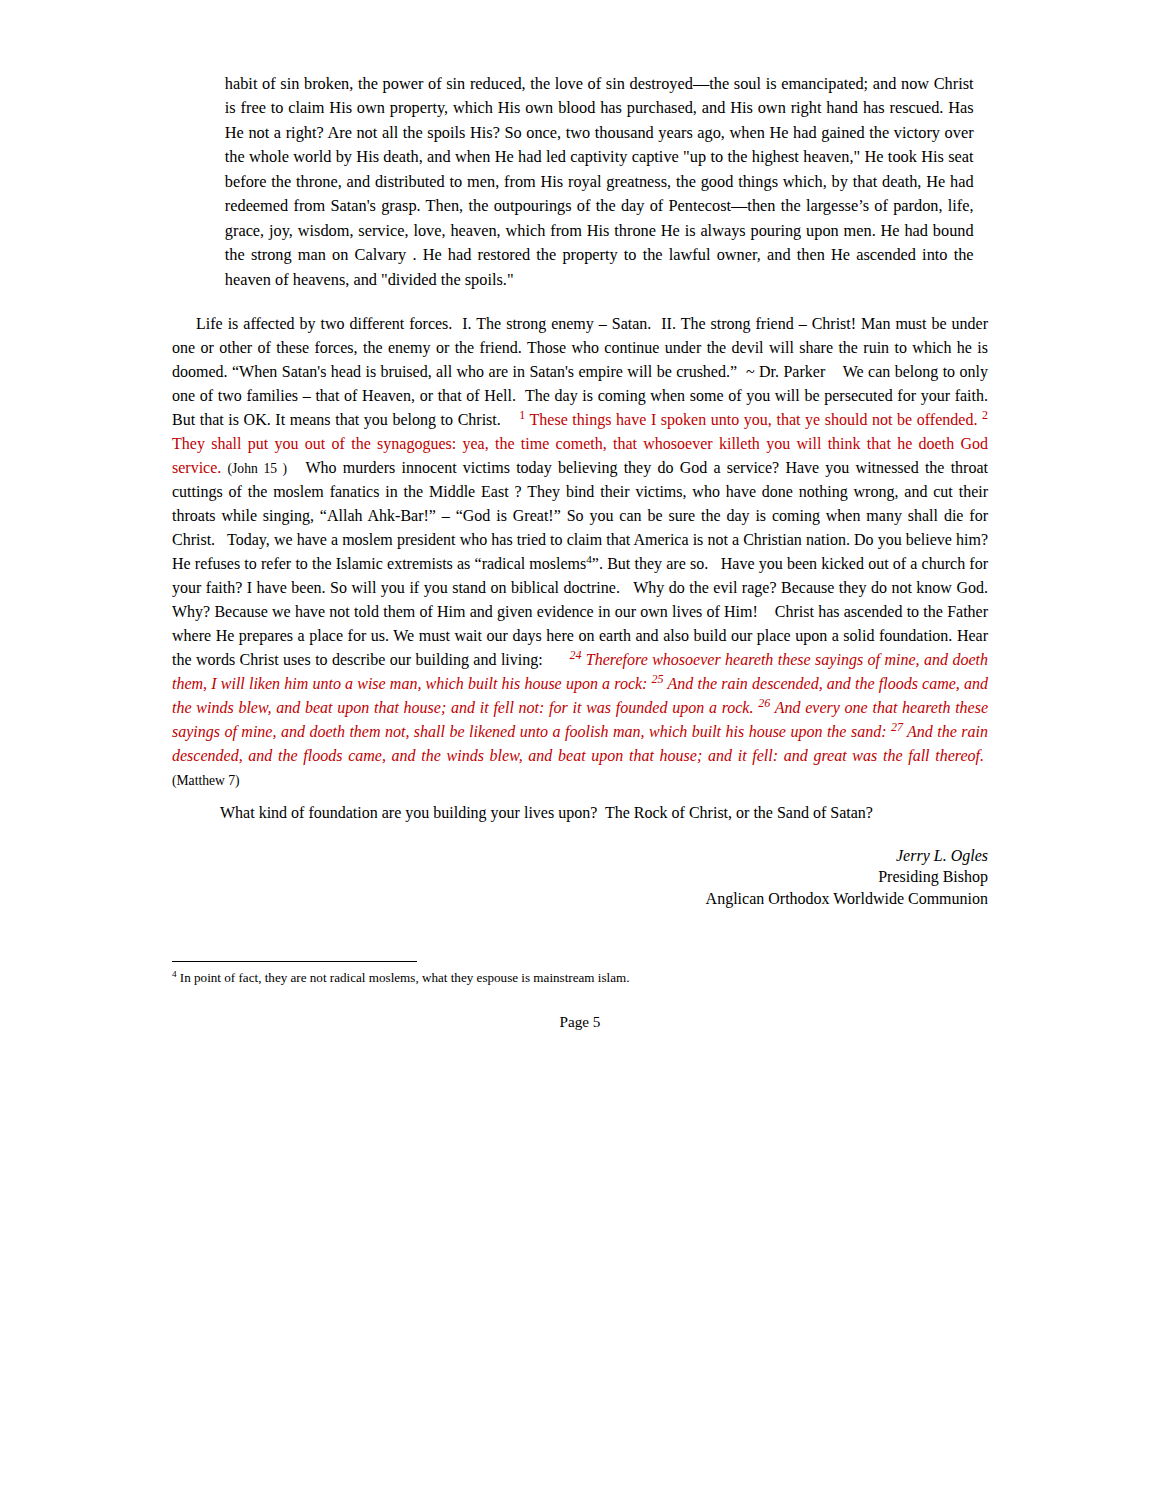habit of sin broken, the power of sin reduced, the love of sin destroyed—the soul is emancipated; and now Christ is free to claim His own property, which His own blood has purchased, and His own right hand has rescued. Has He not a right? Are not all the spoils His? So once, two thousand years ago, when He had gained the victory over the whole world by His death, and when He had led captivity captive "up to the highest heaven," He took His seat before the throne, and distributed to men, from His royal greatness, the good things which, by that death, He had redeemed from Satan's grasp. Then, the outpourings of the day of Pentecost—then the largesse’s of pardon, life, grace, joy, wisdom, service, love, heaven, which from His throne He is always pouring upon men. He had bound the strong man on Calvary . He had restored the property to the lawful owner, and then He ascended into the heaven of heavens, and "divided the spoils."
Life is affected by two different forces. I. The strong enemy – Satan. II. The strong friend – Christ! Man must be under one or other of these forces, the enemy or the friend. Those who continue under the devil will share the ruin to which he is doomed. “When Satan's head is bruised, all who are in Satan's empire will be crushed.” ~ Dr. Parker We can belong to only one of two families – that of Heaven, or that of Hell. The day is coming when some of you will be persecuted for your faith. But that is OK. It means that you belong to Christ. 1 These things have I spoken unto you, that ye should not be offended. 2 They shall put you out of the synagogues: yea, the time cometh, that whosoever killeth you will think that he doeth God service. (John 15 ) Who murders innocent victims today believing they do God a service? Have you witnessed the throat cuttings of the moslem fanatics in the Middle East ? They bind their victims, who have done nothing wrong, and cut their throats while singing, “Allah Ahk-Bar!” – “God is Great!” So you can be sure the day is coming when many shall die for Christ. Today, we have a moslem president who has tried to claim that America is not a Christian nation. Do you believe him? He refuses to refer to the Islamic extremists as “radical moslems4”. But they are so. Have you been kicked out of a church for your faith? I have been. So will you if you stand on biblical doctrine. Why do the evil rage? Because they do not know God. Why? Because we have not told them of Him and given evidence in our own lives of Him! Christ has ascended to the Father where He prepares a place for us. We must wait our days here on earth and also build our place upon a solid foundation. Hear the words Christ uses to describe our building and living: 24 Therefore whosoever heareth these sayings of mine, and doeth them, I will liken him unto a wise man, which built his house upon a rock: 25 And the rain descended, and the floods came, and the winds blew, and beat upon that house; and it fell not: for it was founded upon a rock. 26 And every one that heareth these sayings of mine, and doeth them not, shall be likened unto a foolish man, which built his house upon the sand: 27 And the rain descended, and the floods came, and the winds blew, and beat upon that house; and it fell: and great was the fall thereof. (Matthew 7)
What kind of foundation are you building your lives upon? The Rock of Christ, or the Sand of Satan?
Jerry L. Ogles
Presiding Bishop
Anglican Orthodox Worldwide Communion
4 In point of fact, they are not radical moslems, what they espouse is mainstream islam.
Page 5